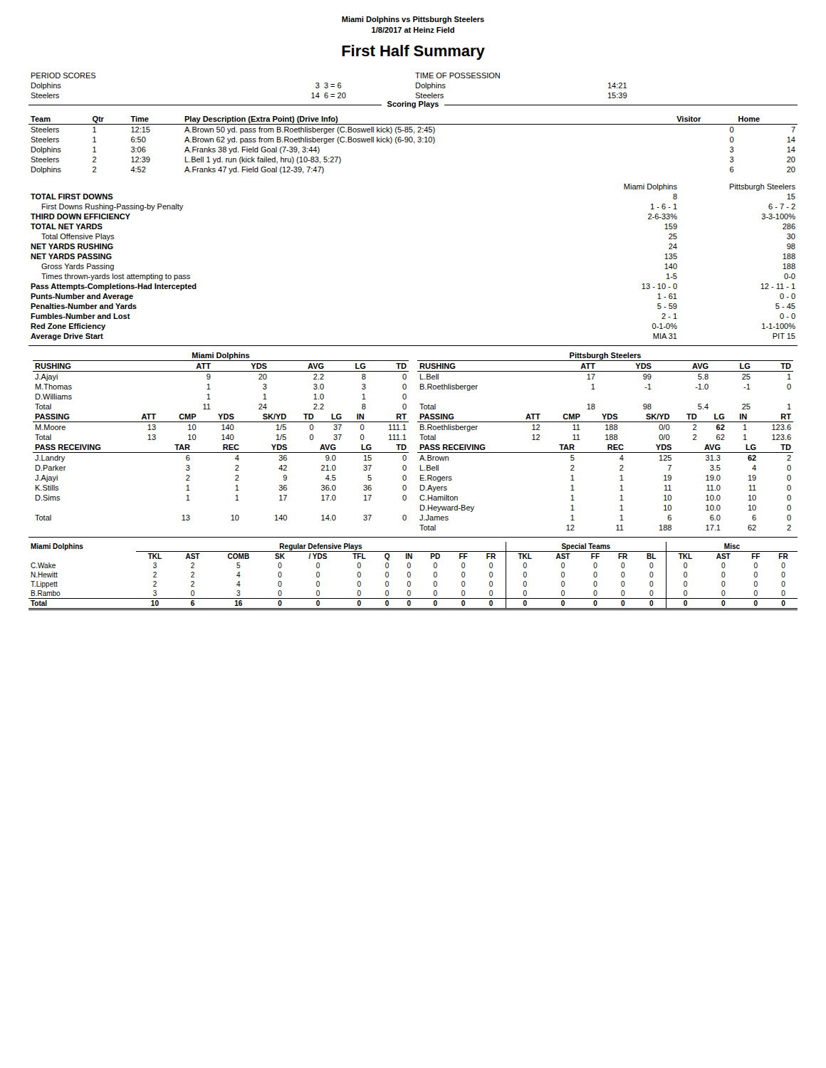Miami Dolphins vs Pittsburgh Steelers
1/8/2017 at Heinz Field
First Half Summary
| PERIOD SCORES | | TIME OF POSSESSION | |
| Dolphins | 3 3 = 6 | Dolphins | 14:21 |
| Steelers | 14 6 = 20 | Steelers | 15:39 |
Scoring Plays
| Team | Qtr | Time | Play Description (Extra Point) (Drive Info) | Visitor | Home |
| --- | --- | --- | --- | --- | --- |
| Steelers | 1 | 12:15 | A.Brown 50 yd. pass from B.Roethlisberger (C.Boswell kick) (5-85, 2:45) | 0 | 7 |
| Steelers | 1 | 6:50 | A.Brown 62 yd. pass from B.Roethlisberger (C.Boswell kick) (6-90, 3:10) | 0 | 14 |
| Dolphins | 1 | 3:06 | A.Franks 38 yd. Field Goal (7-39, 3:44) | 3 | 14 |
| Steelers | 2 | 12:39 | L.Bell 1 yd. run (kick failed, hru) (10-83, 5:27) | 3 | 20 |
| Dolphins | 2 | 4:52 | A.Franks 47 yd. Field Goal (12-39, 7:47) | 6 | 20 |
| | Miami Dolphins | Pittsburgh Steelers |
| TOTAL FIRST DOWNS | 8 | 15 |
| First Downs Rushing-Passing-by Penalty | 1 - 6 - 1 | 6 - 7 - 2 |
| THIRD DOWN EFFICIENCY | 2-6-33% | 3-3-100% |
| TOTAL NET YARDS | 159 | 286 |
| Total Offensive Plays | 25 | 30 |
| NET YARDS RUSHING | 24 | 98 |
| NET YARDS PASSING | 135 | 188 |
| Gross Yards Passing | 140 | 188 |
| Times thrown-yards lost attempting to pass | 1-5 | 0-0 |
| Pass Attempts-Completions-Had Intercepted | 13 - 10 - 0 | 12 - 11 - 1 |
| Punts-Number and Average | 1 - 61 | 0 - 0 |
| Penalties-Number and Yards | 5 - 59 | 5 - 45 |
| Fumbles-Number and Lost | 2 - 1 | 0 - 0 |
| Red Zone Efficiency | 0-1-0% | 1-1-100% |
| Average Drive Start | MIA 31 | PIT 15 |
| / Miami Dolphins / | / Pittsburgh Steelers / |
| / RUSHING / ATT / YDS / AVG / LG / TD / / --- / --- / --- / --- / --- / --- / / J.Ajayi / 9 / 20 / 2.2 / 8 / 0 / / M.Thomas / 1 / 3 / 3.0 / 3 / 0 / / D.Williams / 1 / 1 / 1.0 / 1 / 0 / / Total / 11 / 24 / 2.2 / 8 / 0 / | / RUSHING / ATT / YDS / AVG / LG / TD / / --- / --- / --- / --- / --- / --- / / L.Bell / 17 / 99 / 5.8 / 25 / 1 / / B.Roethlisberger / 1 / -1 / -1.0 / -1 / 0 / / Total / 18 / 98 / 5.4 / 25 / 1 / |
| / PASSING / ATT / CMP / YDS / SK/YD / TD / LG / IN / RT / / --- / --- / --- / --- / --- / --- / --- / --- / --- / / M.Moore / 13 / 10 / 140 / 1/5 / 0 / 37 / 0 / 111.1 / / Total / 13 / 10 / 140 / 1/5 / 0 / 37 / 0 / 111.1 / | / PASSING / ATT / CMP / YDS / SK/YD / TD / LG / IN / RT / / --- / --- / --- / --- / --- / --- / --- / --- / --- / / B.Roethlisberger / 12 / 11 / 188 / 0/0 / 2 / 62 / 1 / 123.6 / / Total / 12 / 11 / 188 / 0/0 / 2 / 62 / 1 / 123.6 / |
| / PASS RECEIVING / TAR / REC / YDS / AVG / LG / TD / / --- / --- / --- / --- / --- / --- / --- / / J.Landry / 6 / 4 / 36 / 9.0 / 15 / 0 / / D.Parker / 3 / 2 / 42 / 21.0 / 37 / 0 / / J.Ajayi / 2 / 2 / 9 / 4.5 / 5 / 0 / / K.Stills / 1 / 1 / 36 / 36.0 / 36 / 0 / / D.Sims / 1 / 1 / 17 / 17.0 / 17 / 0 / / Total / 13 / 10 / 140 / 14.0 / 37 / 0 / | / PASS RECEIVING / TAR / REC / YDS / AVG / LG / TD / / --- / --- / --- / --- / --- / --- / --- / / A.Brown / 5 / 4 / 125 / 31.3 / 62 / 2 / / L.Bell / 2 / 2 / 7 / 3.5 / 4 / 0 / / E.Rogers / 1 / 1 / 19 / 19.0 / 19 / 0 / / D.Ayers / 1 / 1 / 11 / 11.0 / 11 / 0 / / C.Hamilton / 1 / 1 / 10 / 10.0 / 10 / 0 / / D.Heyward-Bey / 1 / 1 / 10 / 10.0 / 10 / 0 / / J.James / 1 / 1 / 6 / 6.0 / 6 / 0 / / Total / 12 / 11 / 188 / 17.1 / 62 / 2 / |
| Miami Dolphins | Regular Defensive Plays | Special Teams | Misc |
| --- | --- | --- | --- |
| | TKL | AST | COMB | SK | / YDS | TFL | Q | IN | PD | FF | FR | TKL | AST | FF | FR | BL | TKL | AST | FF | FR |
| C.Wake | 3 | 2 | 5 | 0 | 0 | 0 | 0 | 0 | 0 | 0 | 0 | 0 | 0 | 0 | 0 | 0 | 0 | 0 | 0 | 0 |
| N.Hewitt | 2 | 2 | 4 | 0 | 0 | 0 | 0 | 0 | 0 | 0 | 0 | 0 | 0 | 0 | 0 | 0 | 0 | 0 | 0 | 0 |
| T.Lippett | 2 | 2 | 4 | 0 | 0 | 0 | 0 | 0 | 0 | 0 | 0 | 0 | 0 | 0 | 0 | 0 | 0 | 0 | 0 | 0 |
| B.Rambo | 3 | 0 | 3 | 0 | 0 | 0 | 0 | 0 | 0 | 0 | 0 | 0 | 0 | 0 | 0 | 0 | 0 | 0 | 0 | 0 |
| Total | 10 | 6 | 16 | 0 | 0 | 0 | 0 | 0 | 0 | 0 | 0 | 0 | 0 | 0 | 0 | 0 | 0 | 0 | 0 | 0 |